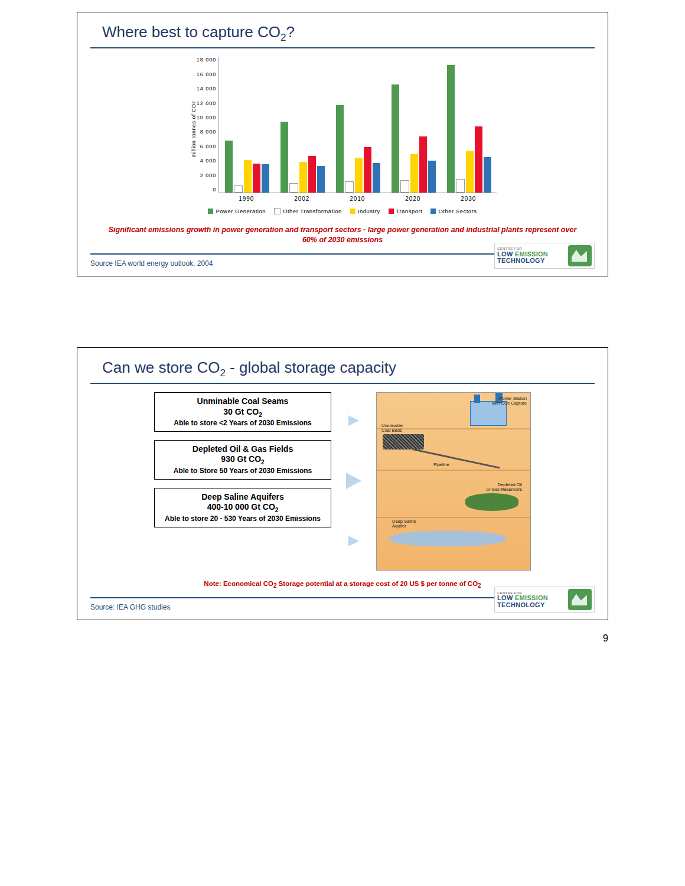Where best to capture CO2?
million tonnes of CO2
18 000 16 000 14 000 12 000 10 000 8 000 6 000 4 000 2 000 0
1990 2002 2010 2020 2030
Power Generation Other Transformation Industry Transport Other Sectors
Significant emissions growth in power generation and transport sectors - large power generation and industrial plants represent over 60% of 2030 emissions
Source IEA world energy outlook, 2004
CENTRE FOR
LOW EMISSION
TECHNOLOGY
Can we store CO2 - global storage capacity
Unminable Coal Seams
30 Gt CO2
Able to store <2 Years of 2030 Emissions
Depleted Oil & Gas Fields
930 Gt CO2
Able to Store 50 Years of 2030 Emissions
Deep Saline Aquifers
400-10 000 Gt CO2
Able to store 20 - 530 Years of 2030 Emissions
Power Station
with CO2 Capture
Unminable
Coal Beds
Pipeline
Depleted Oil
or Gas Reservoirs
Deep Saline
Aquifer
Note: Economical CO2 Storage potential at a storage cost of 20 US $ per tonne of CO2
Source: IEA GHG studies
CENTRE FOR
LOW EMISSION
TECHNOLOGY
9